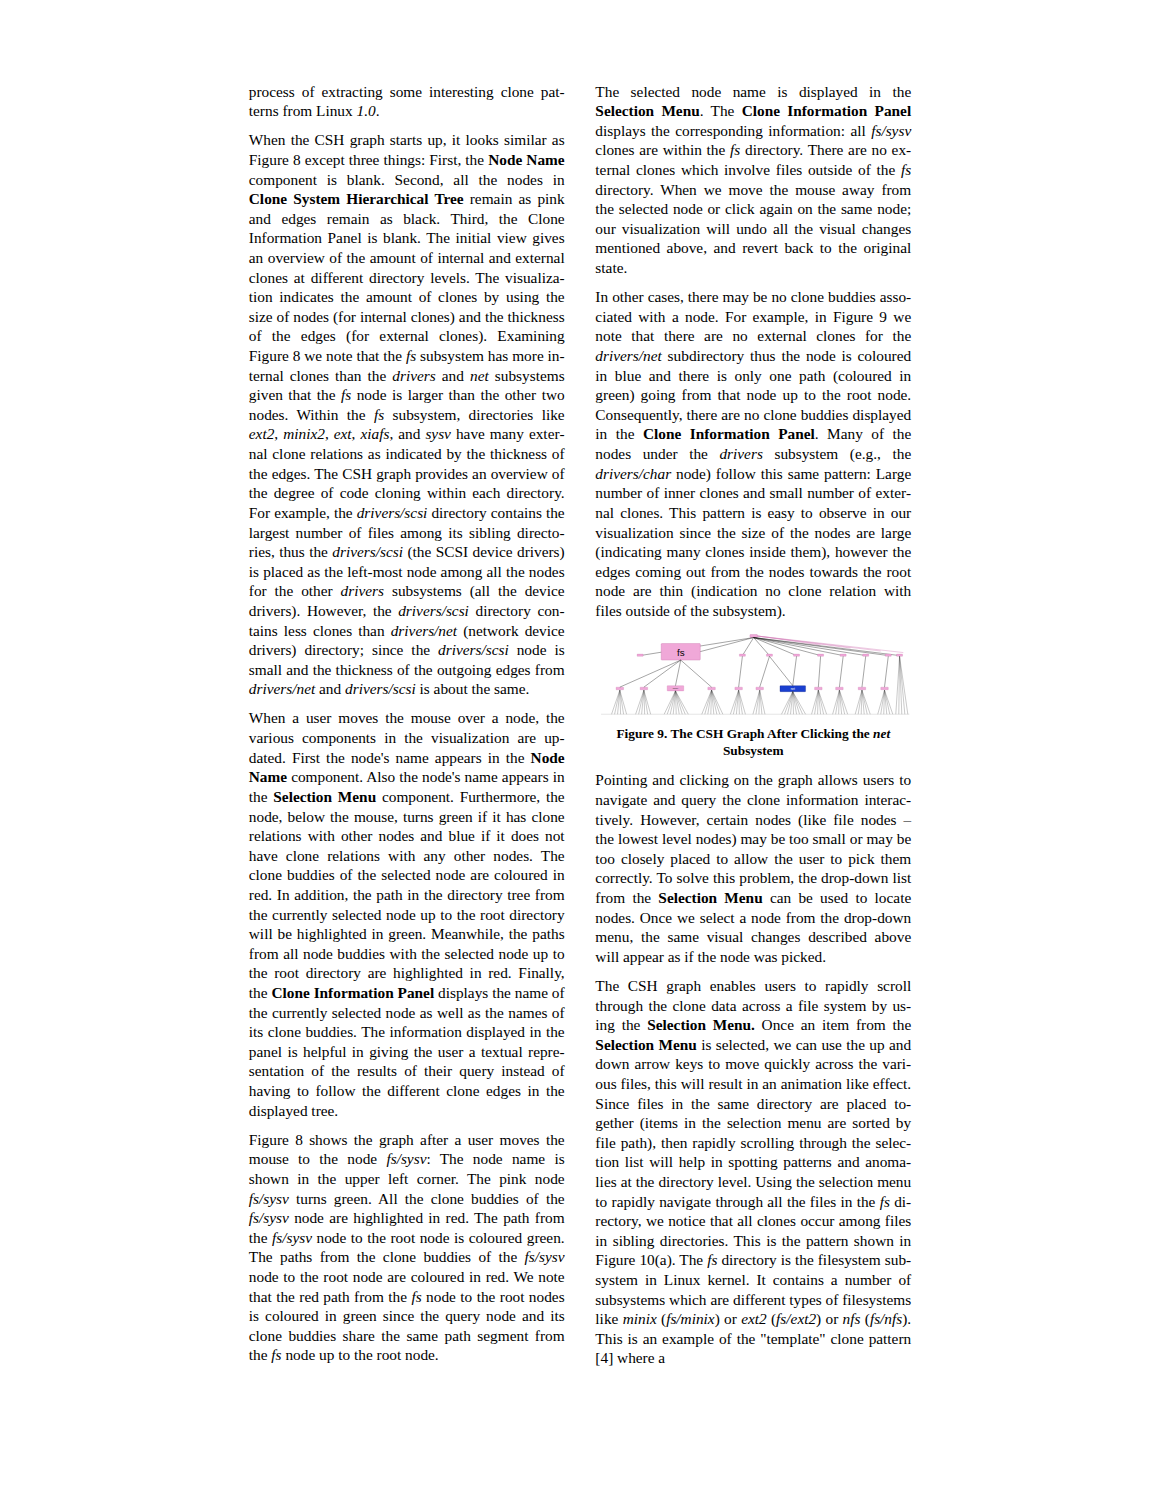process of extracting some interesting clone patterns from Linux 1.0.
When the CSH graph starts up, it looks similar as Figure 8 except three things: First, the Node Name component is blank. Second, all the nodes in Clone System Hierarchical Tree remain as pink and edges remain as black. Third, the Clone Information Panel is blank. The initial view gives an overview of the amount of internal and external clones at different directory levels. The visualization indicates the amount of clones by using the size of nodes (for internal clones) and the thickness of the edges (for external clones). Examining Figure 8 we note that the fs subsystem has more internal clones than the drivers and net subsystems given that the fs node is larger than the other two nodes. Within the fs subsystem, directories like ext2, minix2, ext, xiafs, and sysv have many external clone relations as indicated by the thickness of the edges. The CSH graph provides an overview of the degree of code cloning within each directory. For example, the drivers/scsi directory contains the largest number of files among its sibling directories, thus the drivers/scsi (the SCSI device drivers) is placed as the left-most node among all the nodes for the other drivers subsystems (all the device drivers). However, the drivers/scsi directory contains less clones than drivers/net (network device drivers) directory; since the drivers/scsi node is small and the thickness of the outgoing edges from drivers/net and drivers/scsi is about the same.
When a user moves the mouse over a node, the various components in the visualization are updated. First the node's name appears in the Node Name component. Also the node's name appears in the Selection Menu component. Furthermore, the node, below the mouse, turns green if it has clone relations with other nodes and blue if it does not have clone relations with any other nodes. The clone buddies of the selected node are coloured in red. In addition, the path in the directory tree from the currently selected node up to the root directory will be highlighted in green. Meanwhile, the paths from all node buddies with the selected node up to the root directory are highlighted in red. Finally, the Clone Information Panel displays the name of the currently selected node as well as the names of its clone buddies. The information displayed in the panel is helpful in giving the user a textual representation of the results of their query instead of having to follow the different clone edges in the displayed tree.
Figure 8 shows the graph after a user moves the mouse to the node fs/sysv: The node name is shown in the upper left corner. The pink node fs/sysv turns green. All the clone buddies of the fs/sysv node are highlighted in red. The path from the fs/sysv node to the root node is coloured green. The paths from the clone buddies of the fs/sysv node to the root node are coloured in red. We note that the red path from the fs node to the root nodes is coloured in green since the query node and its clone buddies share the same path segment from the fs node up to the root node.
The selected node name is displayed in the Selection Menu. The Clone Information Panel displays the corresponding information: all fs/sysv clones are within the fs directory. There are no external clones which involve files outside of the fs directory. When we move the mouse away from the selected node or click again on the same node; our visualization will undo all the visual changes mentioned above, and revert back to the original state.
In other cases, there may be no clone buddies associated with a node. For example, in Figure 9 we note that there are no external clones for the drivers/net subdirectory thus the node is coloured in blue and there is only one path (coloured in green) going from that node up to the root node. Consequently, there are no clone buddies displayed in the Clone Information Panel. Many of the nodes under the drivers subsystem (e.g., the drivers/char node) follow this same pattern: Large number of inner clones and small number of external clones. This pattern is easy to observe in our visualization since the size of the nodes are large (indicating many clones inside them), however the edges coming out from the nodes towards the root node are thin (indication no clone relation with files outside of the subsystem).
fs minix net
Figure 9. The CSH Graph After Clicking the net Subsystem
Pointing and clicking on the graph allows users to navigate and query the clone information interactively. However, certain nodes (like file nodes – the lowest level nodes) may be too small or may be too closely placed to allow the user to pick them correctly. To solve this problem, the drop-down list from the Selection Menu can be used to locate nodes. Once we select a node from the drop-down menu, the same visual changes described above will appear as if the node was picked.
The CSH graph enables users to rapidly scroll through the clone data across a file system by using the Selection Menu. Once an item from the Selection Menu is selected, we can use the up and down arrow keys to move quickly across the various files, this will result in an animation like effect. Since files in the same directory are placed together (items in the selection menu are sorted by file path), then rapidly scrolling through the selection list will help in spotting patterns and anomalies at the directory level. Using the selection menu to rapidly navigate through all the files in the fs directory, we notice that all clones occur among files in sibling directories. This is the pattern shown in Figure 10(a). The fs directory is the filesystem subsystem in Linux kernel. It contains a number of subsystems which are different types of filesystems like minix (fs/minix) or ext2 (fs/ext2) or nfs (fs/nfs). This is an example of the "template" clone pattern [4] where a